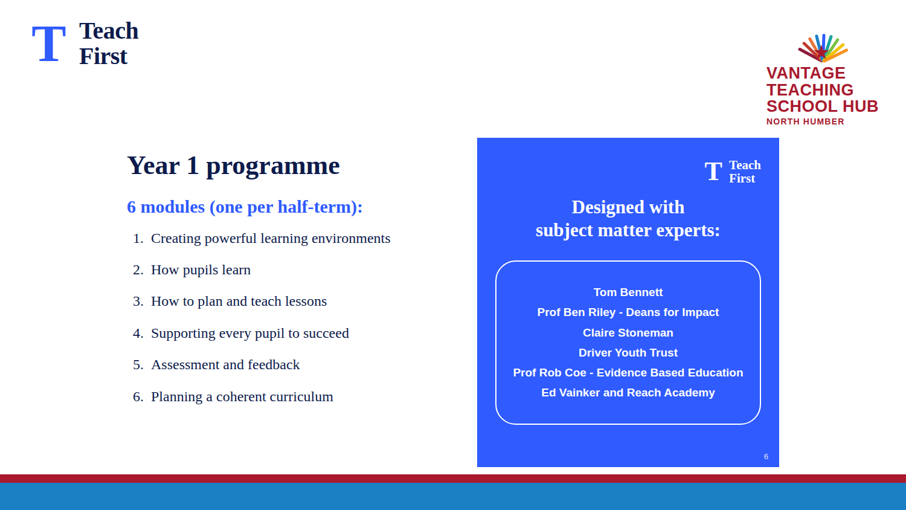T
Teach
First
VANTAGE
TEACHING
SCHOOL HUB
NORTH HUMBER
Year 1 programme
6 modules (one per half-term):
Creating powerful learning environments
How pupils learn
How to plan and teach lessons
Supporting every pupil to succeed
Assessment and feedback
Planning a coherent curriculum
T
Teach
First
Designed with
subject matter experts:
Tom Bennett
Prof Ben Riley - Deans for Impact
Claire Stoneman
Driver Youth Trust
Prof Rob Coe - Evidence Based Education
Ed Vainker and Reach Academy
6